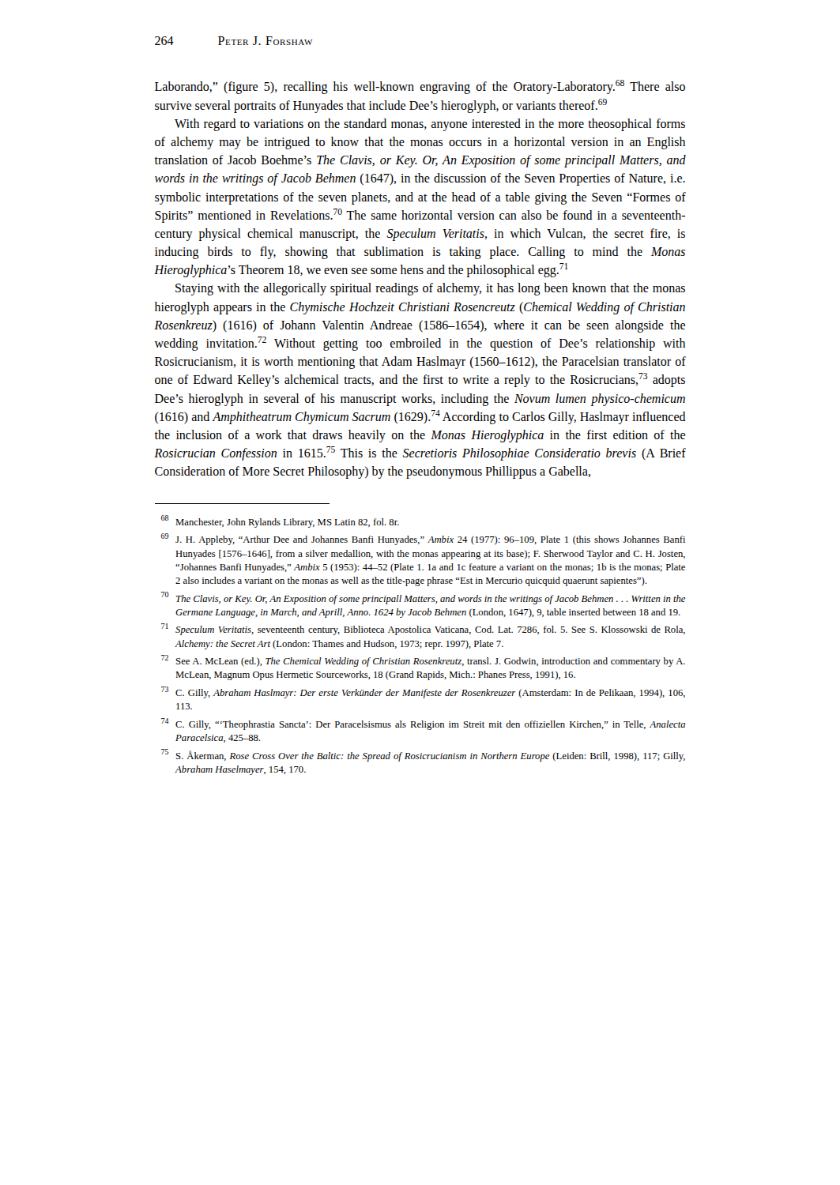264 Peter J. Forshaw
Laborando,” (figure 5), recalling his well-known engraving of the Oratory-Laboratory.68 There also survive several portraits of Hunyades that include Dee’s hieroglyph, or variants thereof.69
With regard to variations on the standard monas, anyone interested in the more theosophical forms of alchemy may be intrigued to know that the monas occurs in a horizontal version in an English translation of Jacob Boehme’s The Clavis, or Key. Or, An Exposition of some principall Matters, and words in the writings of Jacob Behmen (1647), in the discussion of the Seven Properties of Nature, i.e. symbolic interpretations of the seven planets, and at the head of a table giving the Seven “Formes of Spirits” mentioned in Revelations.70 The same horizontal version can also be found in a seventeenth-century physical chemical manuscript, the Speculum Veritatis, in which Vulcan, the secret fire, is inducing birds to fly, showing that sublimation is taking place. Calling to mind the Monas Hieroglyphica’s Theorem 18, we even see some hens and the philosophical egg.71
Staying with the allegorically spiritual readings of alchemy, it has long been known that the monas hieroglyph appears in the Chymische Hochzeit Christiani Rosencreutz (Chemical Wedding of Christian Rosenkreuz) (1616) of Johann Valentin Andreae (1586–1654), where it can be seen alongside the wedding invitation.72 Without getting too embroiled in the question of Dee’s relationship with Rosicrucianism, it is worth mentioning that Adam Haslmayr (1560–1612), the Paracelsian translator of one of Edward Kelley’s alchemical tracts, and the first to write a reply to the Rosicrucians,73 adopts Dee’s hieroglyph in several of his manuscript works, including the Novum lumen physico-chemicum (1616) and Amphitheatrum Chymicum Sacrum (1629).74 According to Carlos Gilly, Haslmayr influenced the inclusion of a work that draws heavily on the Monas Hieroglyphica in the first edition of the Rosicrucian Confession in 1615.75 This is the Secretioris Philosophiae Consideratio brevis (A Brief Consideration of More Secret Philosophy) by the pseudonymous Phillippus a Gabella,
Manchester, John Rylands Library, MS Latin 82, fol. 8r.
J. H. Appleby, “Arthur Dee and Johannes Banfi Hunyades,” Ambix 24 (1977): 96–109, Plate 1 (this shows Johannes Banfi Hunyades [1576–1646], from a silver medallion, with the monas appearing at its base); F. Sherwood Taylor and C. H. Josten, “Johannes Banfi Hunyades,” Ambix 5 (1953): 44–52 (Plate 1. 1a and 1c feature a variant on the monas; 1b is the monas; Plate 2 also includes a variant on the monas as well as the title-page phrase “Est in Mercurio quicquid quaerunt sapientes”).
The Clavis, or Key. Or, An Exposition of some principall Matters, and words in the writings of Jacob Behmen . . . Written in the Germane Language, in March, and Aprill, Anno. 1624 by Jacob Behmen (London, 1647), 9, table inserted between 18 and 19.
Speculum Veritatis, seventeenth century, Biblioteca Apostolica Vaticana, Cod. Lat. 7286, fol. 5. See S. Klossowski de Rola, Alchemy: the Secret Art (London: Thames and Hudson, 1973; repr. 1997), Plate 7.
See A. McLean (ed.), The Chemical Wedding of Christian Rosenkreutz, transl. J. Godwin, introduction and commentary by A. McLean, Magnum Opus Hermetic Sourceworks, 18 (Grand Rapids, Mich.: Phanes Press, 1991), 16.
C. Gilly, Abraham Haslmayr: Der erste Verkünder der Manifeste der Rosenkreuzer (Amsterdam: In de Pelikaan, 1994), 106, 113.
C. Gilly, “‘Theophrastia Sancta’: Der Paracelsismus als Religion im Streit mit den offiziellen Kirchen,” in Telle, Analecta Paracelsica, 425–88.
S. Åkerman, Rose Cross Over the Baltic: the Spread of Rosicrucianism in Northern Europe (Leiden: Brill, 1998), 117; Gilly, Abraham Haselmayer, 154, 170.